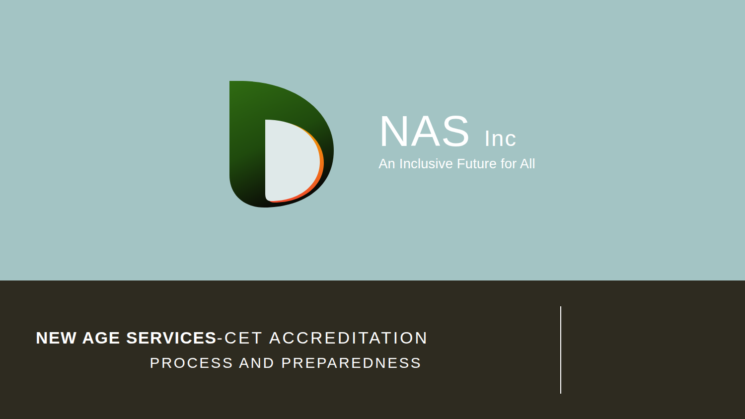NAS Inc
An Inclusive Future for All
New Age Services-CET Accreditation
Process and Preparedness